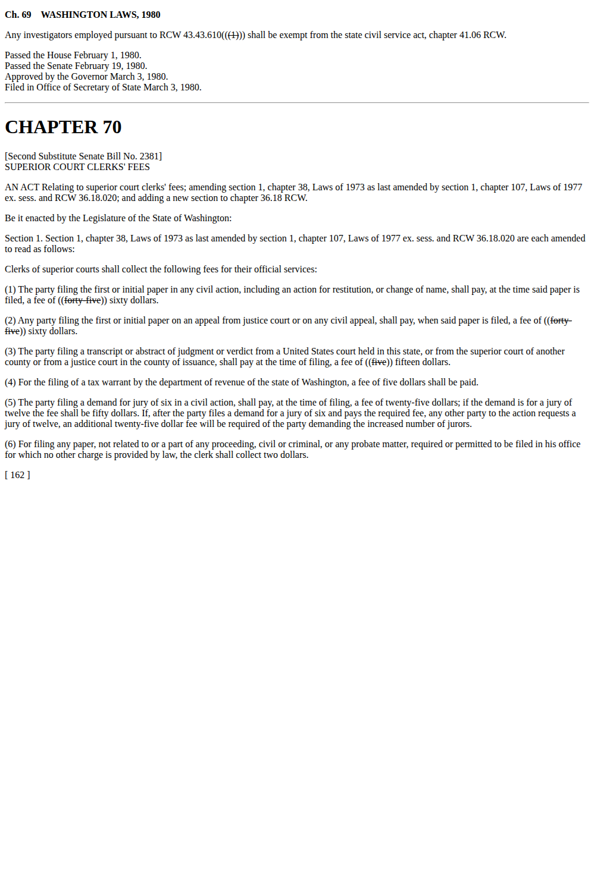Ch. 69 WASHINGTON LAWS, 1980
Any investigators employed pursuant to RCW 43.43.610(((1))) shall be exempt from the state civil service act, chapter 41.06 RCW.
Passed the House February 1, 1980.
Passed the Senate February 19, 1980.
Approved by the Governor March 3, 1980.
Filed in Office of Secretary of State March 3, 1980.
CHAPTER 70
[Second Substitute Senate Bill No. 2381]
SUPERIOR COURT CLERKS' FEES
AN ACT Relating to superior court clerks' fees; amending section 1, chapter 38, Laws of 1973 as last amended by section 1, chapter 107, Laws of 1977 ex. sess. and RCW 36.18.020; and adding a new section to chapter 36.18 RCW.
Be it enacted by the Legislature of the State of Washington:
Section 1. Section 1, chapter 38, Laws of 1973 as last amended by section 1, chapter 107, Laws of 1977 ex. sess. and RCW 36.18.020 are each amended to read as follows:
Clerks of superior courts shall collect the following fees for their official services:
(1) The party filing the first or initial paper in any civil action, including an action for restitution, or change of name, shall pay, at the time said paper is filed, a fee of ((forty-five)) sixty dollars.
(2) Any party filing the first or initial paper on an appeal from justice court or on any civil appeal, shall pay, when said paper is filed, a fee of ((forty-five)) sixty dollars.
(3) The party filing a transcript or abstract of judgment or verdict from a United States court held in this state, or from the superior court of another county or from a justice court in the county of issuance, shall pay at the time of filing, a fee of ((five)) fifteen dollars.
(4) For the filing of a tax warrant by the department of revenue of the state of Washington, a fee of five dollars shall be paid.
(5) The party filing a demand for jury of six in a civil action, shall pay, at the time of filing, a fee of twenty-five dollars; if the demand is for a jury of twelve the fee shall be fifty dollars. If, after the party files a demand for a jury of six and pays the required fee, any other party to the action requests a jury of twelve, an additional twenty-five dollar fee will be required of the party demanding the increased number of jurors.
(6) For filing any paper, not related to or a part of any proceeding, civil or criminal, or any probate matter, required or permitted to be filed in his office for which no other charge is provided by law, the clerk shall collect two dollars.
[ 162 ]